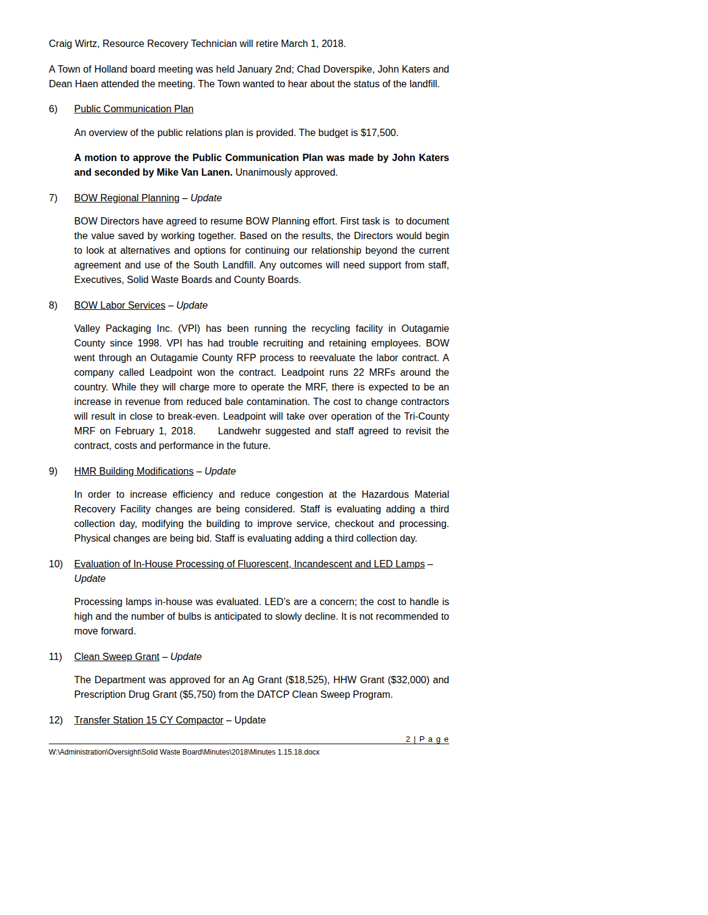Craig Wirtz, Resource Recovery Technician will retire March 1, 2018.
A Town of Holland board meeting was held January 2nd; Chad Doverspike, John Katers and Dean Haen attended the meeting. The Town wanted to hear about the status of the landfill.
6) Public Communication Plan
An overview of the public relations plan is provided. The budget is $17,500.
A motion to approve the Public Communication Plan was made by John Katers and seconded by Mike Van Lanen. Unanimously approved.
7) BOW Regional Planning – Update
BOW Directors have agreed to resume BOW Planning effort. First task is to document the value saved by working together. Based on the results, the Directors would begin to look at alternatives and options for continuing our relationship beyond the current agreement and use of the South Landfill. Any outcomes will need support from staff, Executives, Solid Waste Boards and County Boards.
8) BOW Labor Services – Update
Valley Packaging Inc. (VPI) has been running the recycling facility in Outagamie County since 1998. VPI has had trouble recruiting and retaining employees. BOW went through an Outagamie County RFP process to reevaluate the labor contract. A company called Leadpoint won the contract. Leadpoint runs 22 MRFs around the country. While they will charge more to operate the MRF, there is expected to be an increase in revenue from reduced bale contamination. The cost to change contractors will result in close to break-even. Leadpoint will take over operation of the Tri-County MRF on February 1, 2018. Landwehr suggested and staff agreed to revisit the contract, costs and performance in the future.
9) HMR Building Modifications – Update
In order to increase efficiency and reduce congestion at the Hazardous Material Recovery Facility changes are being considered. Staff is evaluating adding a third collection day, modifying the building to improve service, checkout and processing. Physical changes are being bid. Staff is evaluating adding a third collection day.
10) Evaluation of In-House Processing of Fluorescent, Incandescent and LED Lamps – Update
Processing lamps in-house was evaluated. LED’s are a concern; the cost to handle is high and the number of bulbs is anticipated to slowly decline. It is not recommended to move forward.
11) Clean Sweep Grant – Update
The Department was approved for an Ag Grant ($18,525), HHW Grant ($32,000) and Prescription Drug Grant ($5,750) from the DATCP Clean Sweep Program.
12) Transfer Station 15 CY Compactor – Update
2 | P a g e W:\Administration\Oversight\Solid Waste Board\Minutes\2018\Minutes 1.15.18.docx